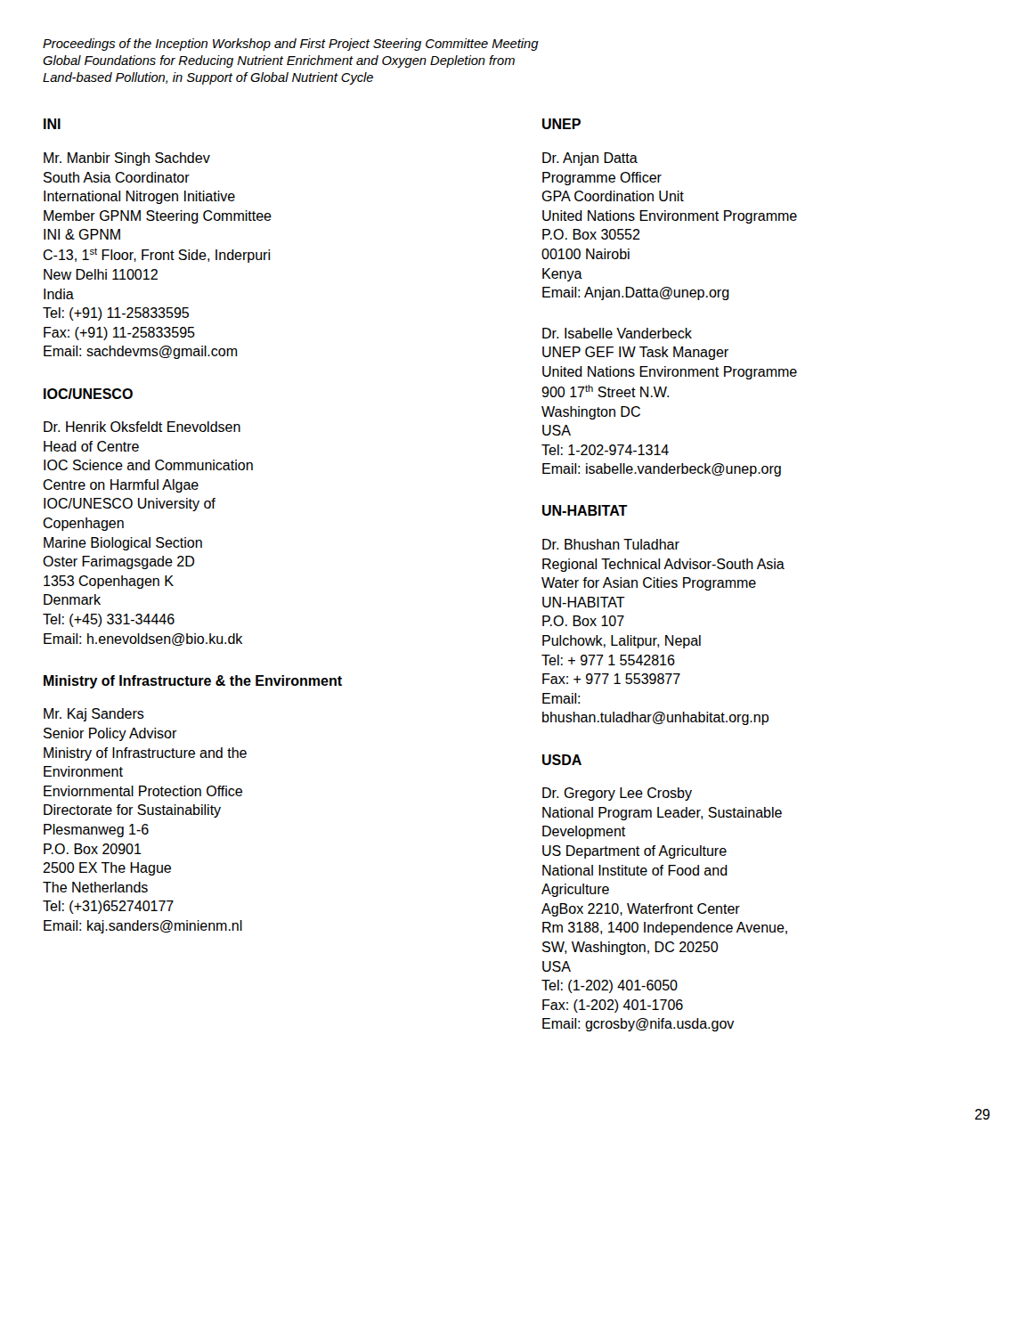Proceedings of the Inception Workshop and First Project Steering Committee Meeting
Global Foundations for Reducing Nutrient Enrichment and Oxygen Depletion from
Land-based Pollution, in Support of Global Nutrient Cycle
INI
Mr. Manbir Singh Sachdev
South Asia Coordinator
International Nitrogen Initiative
Member GPNM Steering Committee
INI & GPNM
C-13, 1st Floor, Front Side, Inderpuri
New Delhi 110012
India
Tel: (+91) 11-25833595
Fax: (+91) 11-25833595
Email: sachdevms@gmail.com
IOC/UNESCO
Dr. Henrik Oksfeldt Enevoldsen
Head of Centre
IOC Science and Communication
Centre on Harmful Algae
IOC/UNESCO University of
Copenhagen
Marine Biological Section
Oster Farimagsgade 2D
1353 Copenhagen K
Denmark
Tel: (+45) 331-34446
Email: h.enevoldsen@bio.ku.dk
Ministry of Infrastructure & the Environment
Mr. Kaj Sanders
Senior Policy Advisor
Ministry of Infrastructure and the
Environment
Enviornmental Protection Office
Directorate for Sustainability
Plesmanweg 1-6
P.O. Box 20901
2500 EX The Hague
The Netherlands
Tel: (+31)652740177
Email: kaj.sanders@minienm.nl
UNEP
Dr. Anjan Datta
Programme Officer
GPA Coordination Unit
United Nations Environment Programme
P.O. Box 30552
00100 Nairobi
Kenya
Email: Anjan.Datta@unep.org
Dr. Isabelle Vanderbeck
UNEP GEF IW Task Manager
United Nations Environment Programme
900 17th Street N.W.
Washington DC
USA
Tel: 1-202-974-1314
Email: isabelle.vanderbeck@unep.org
UN-HABITAT
Dr. Bhushan Tuladhar
Regional Technical Advisor-South Asia
Water for Asian Cities Programme
UN-HABITAT
P.O. Box 107
Pulchowk, Lalitpur, Nepal
Tel: + 977 1 5542816
Fax: + 977 1 5539877
Email:
bhushan.tuladhar@unhabitat.org.np
USDA
Dr. Gregory Lee Crosby
National Program Leader, Sustainable
Development
US Department of Agriculture
National Institute of Food and
Agriculture
AgBox 2210, Waterfront Center
Rm 3188, 1400 Independence Avenue,
SW, Washington, DC 20250
USA
Tel: (1-202) 401-6050
Fax: (1-202) 401-1706
Email: gcrosby@nifa.usda.gov
29